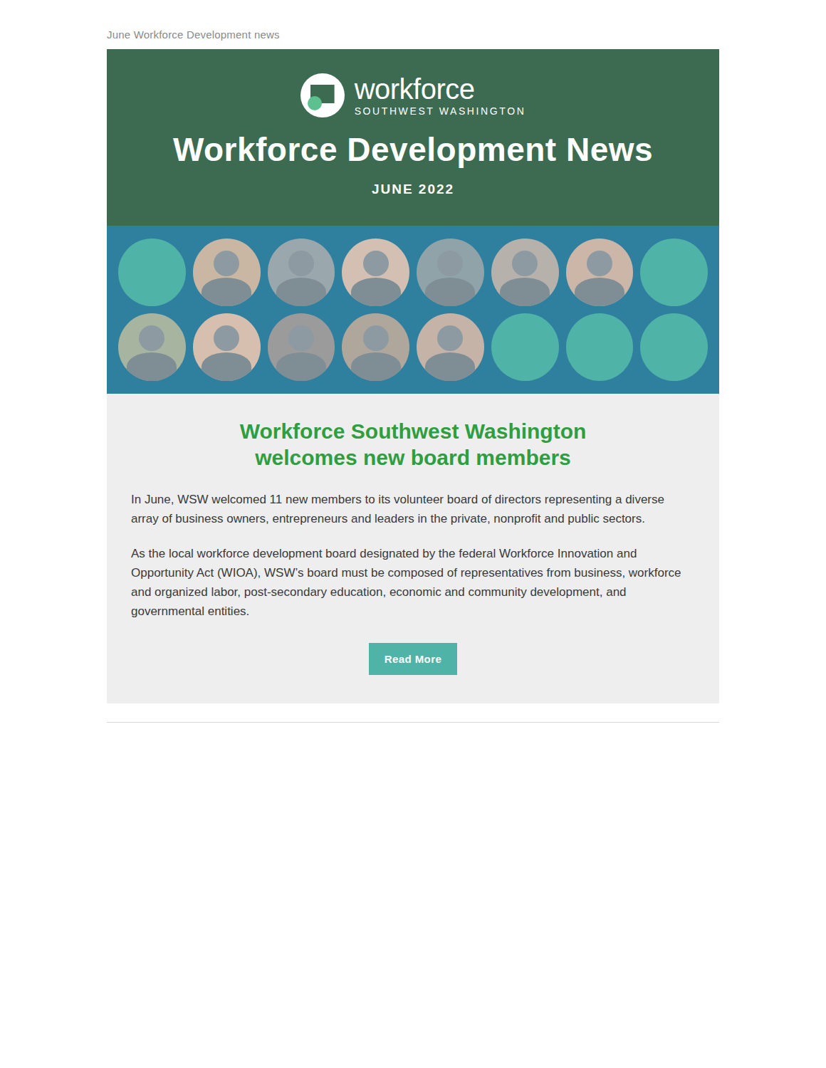June Workforce Development news
workforce SOUTHWEST WASHINGTON
Workforce Development News
JUNE 2022
Workforce Southwest Washington
welcomes new board members
In June, WSW welcomed 11 new members to its volunteer board of directors representing a diverse array of business owners, entrepreneurs and leaders in the private, nonprofit and public sectors.
As the local workforce development board designated by the federal Workforce Innovation and Opportunity Act (WIOA), WSW’s board must be composed of representatives from business, workforce and organized labor, post-secondary education, economic and community development, and governmental entities.
Read More